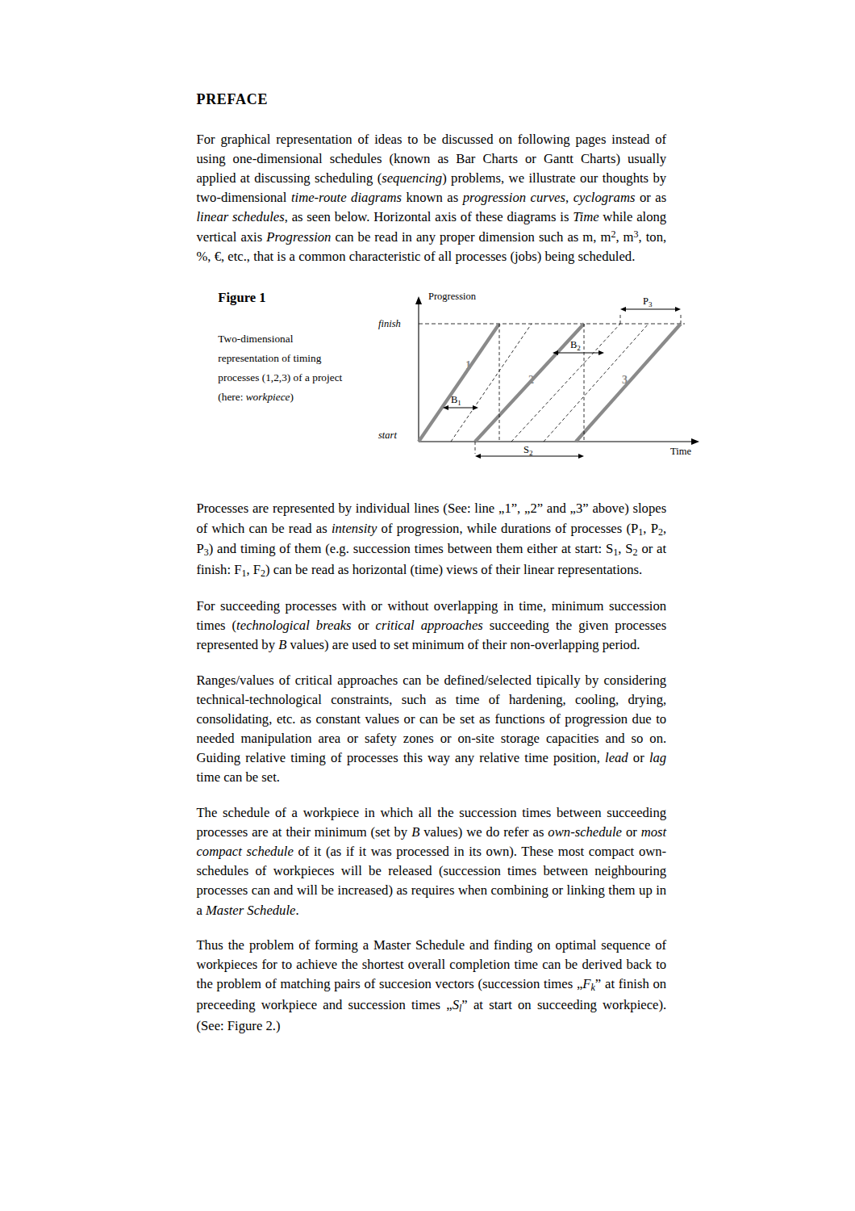PREFACE
For graphical representation of ideas to be discussed on following pages instead of using one-dimensional schedules (known as Bar Charts or Gantt Charts) usually applied at discussing scheduling (sequencing) problems, we illustrate our thoughts by two-dimensional time-route diagrams known as progression curves, cyclograms or as linear schedules, as seen below. Horizontal axis of these diagrams is Time while along vertical axis Progression can be read in any proper dimension such as m, m2, m3, ton, %, €, etc., that is a common characteristic of all processes (jobs) being scheduled.
Figure 1 Two-dimensional representation of timing processes (1,2,3) of a project (here: workpiece)
Progression finish start Time 1 2 3 B1 B2 P3 S2
Processes are represented by individual lines (See: line „1”, „2” and „3” above) slopes of which can be read as intensity of progression, while durations of processes (P1, P2, P3) and timing of them (e.g. succession times between them either at start: S1, S2 or at finish: F1, F2) can be read as horizontal (time) views of their linear representations.
For succeeding processes with or without overlapping in time, minimum succession times (technological breaks or critical approaches succeeding the given processes represented by B values) are used to set minimum of their non-overlapping period.
Ranges/values of critical approaches can be defined/selected tipically by considering technical-technological constraints, such as time of hardening, cooling, drying, consolidating, etc. as constant values or can be set as functions of progression due to needed manipulation area or safety zones or on-site storage capacities and so on. Guiding relative timing of processes this way any relative time position, lead or lag time can be set.
The schedule of a workpiece in which all the succession times between succeeding processes are at their minimum (set by B values) we do refer as own-schedule or most compact schedule of it (as if it was processed in its own). These most compact own-schedules of workpieces will be released (succession times between neighbouring processes can and will be increased) as requires when combining or linking them up in a Master Schedule.
Thus the problem of forming a Master Schedule and finding on optimal sequence of workpieces for to achieve the shortest overall completion time can be derived back to the problem of matching pairs of succesion vectors (succession times „Fk” at finish on preceeding workpiece and succession times „Sl” at start on succeeding workpiece). (See: Figure 2.)